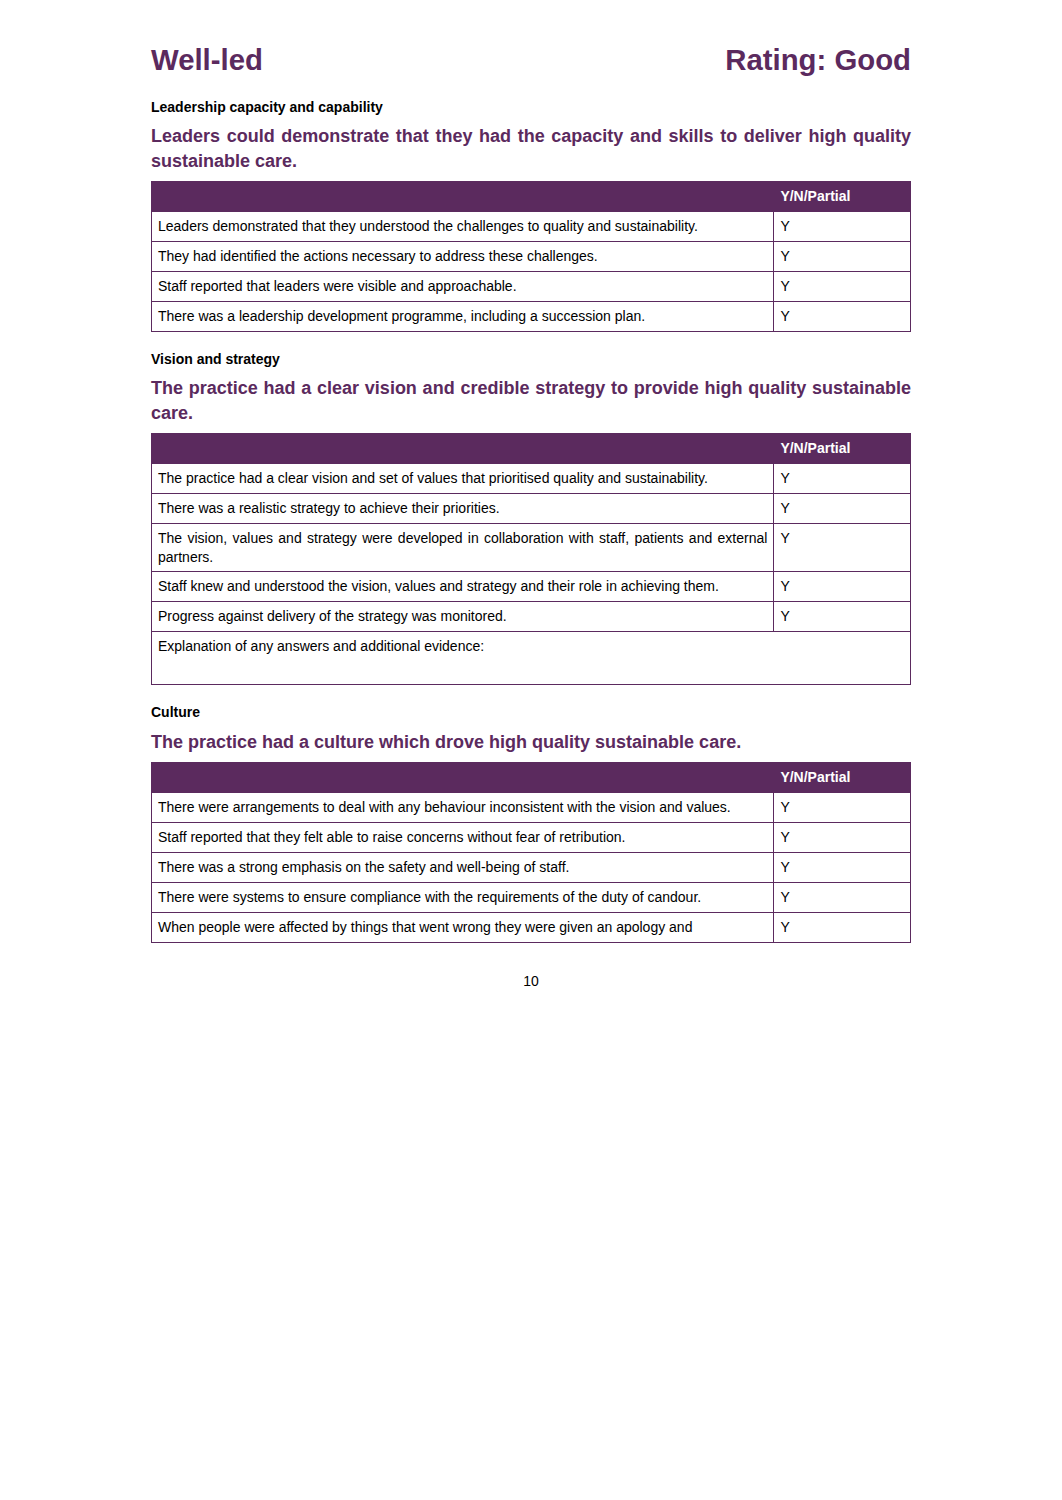Well-led Rating: Good
Leadership capacity and capability
Leaders could demonstrate that they had the capacity and skills to deliver high quality sustainable care.
| | Y/N/Partial |
| --- | --- |
| Leaders demonstrated that they understood the challenges to quality and sustainability. | Y |
| They had identified the actions necessary to address these challenges. | Y |
| Staff reported that leaders were visible and approachable. | Y |
| There was a leadership development programme, including a succession plan. | Y |
Vision and strategy
The practice had a clear vision and credible strategy to provide high quality sustainable care.
| | Y/N/Partial |
| --- | --- |
| The practice had a clear vision and set of values that prioritised quality and sustainability. | Y |
| There was a realistic strategy to achieve their priorities. | Y |
| The vision, values and strategy were developed in collaboration with staff, patients and external partners. | Y |
| Staff knew and understood the vision, values and strategy and their role in achieving them. | Y |
| Progress against delivery of the strategy was monitored. | Y |
| Explanation of any answers and additional evidence: |
Culture
The practice had a culture which drove high quality sustainable care.
| | Y/N/Partial |
| --- | --- |
| There were arrangements to deal with any behaviour inconsistent with the vision and values. | Y |
| Staff reported that they felt able to raise concerns without fear of retribution. | Y |
| There was a strong emphasis on the safety and well-being of staff. | Y |
| There were systems to ensure compliance with the requirements of the duty of candour. | Y |
| When people were affected by things that went wrong they were given an apology and | Y |
10